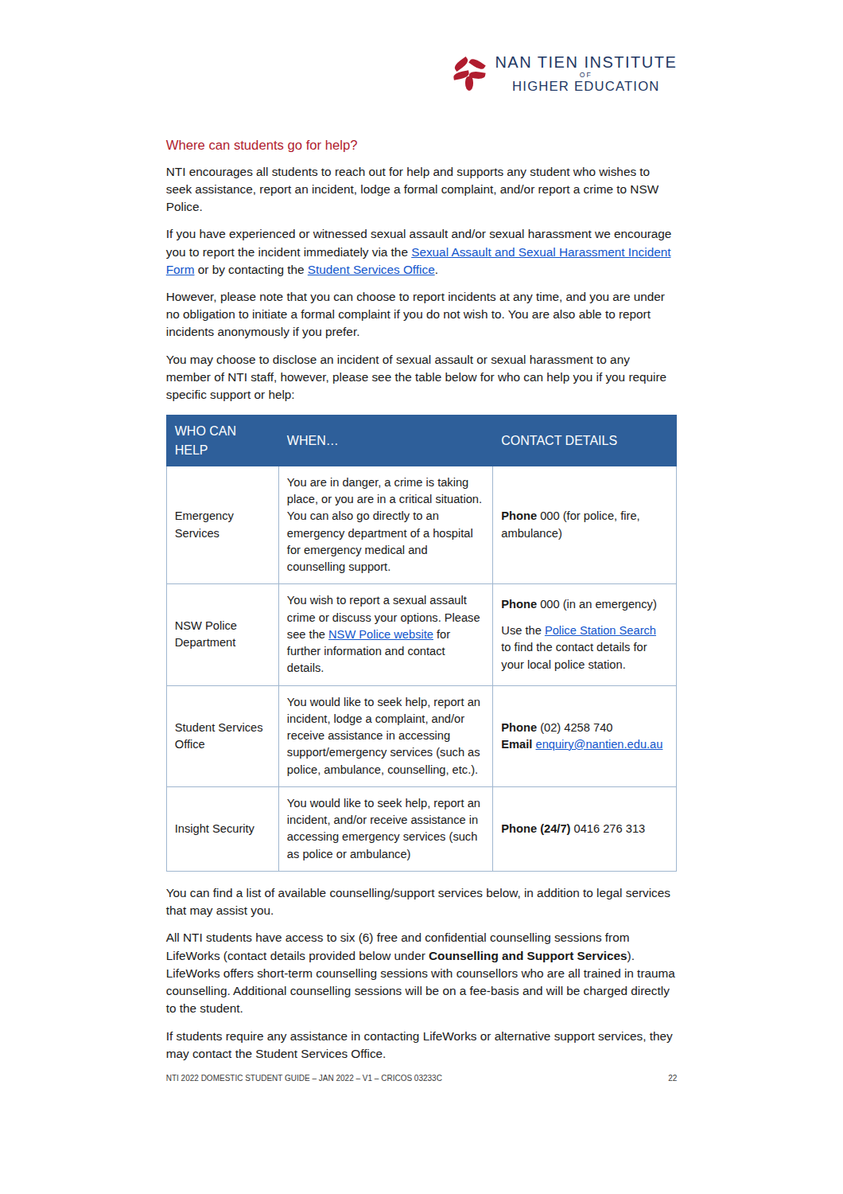NAN TIEN INSTITUTE
OF
HIGHER EDUCATION
Where can students go for help?
NTI encourages all students to reach out for help and supports any student who wishes to seek assistance, report an incident, lodge a formal complaint, and/or report a crime to NSW Police.
If you have experienced or witnessed sexual assault and/or sexual harassment we encourage you to report the incident immediately via the Sexual Assault and Sexual Harassment Incident Form or by contacting the Student Services Office.
However, please note that you can choose to report incidents at any time, and you are under no obligation to initiate a formal complaint if you do not wish to. You are also able to report incidents anonymously if you prefer.
You may choose to disclose an incident of sexual assault or sexual harassment to any member of NTI staff, however, please see the table below for who can help you if you require specific support or help:
| WHO CAN HELP | WHEN… | CONTACT DETAILS |
| --- | --- | --- |
| Emergency Services | You are in danger, a crime is taking place, or you are in a critical situation. You can also go directly to an emergency department of a hospital for emergency medical and counselling support. | Phone 000 (for police, fire, ambulance) |
| NSW Police Department | You wish to report a sexual assault crime or discuss your options. Please see the NSW Police website for further information and contact details. | Phone 000 (in an emergency) Use the Police Station Search to find the contact details for your local police station. |
| Student Services Office | You would like to seek help, report an incident, lodge a complaint, and/or receive assistance in accessing support/emergency services (such as police, ambulance, counselling, etc.). | Phone (02) 4258 740 Email enquiry@nantien.edu.au |
| Insight Security | You would like to seek help, report an incident, and/or receive assistance in accessing emergency services (such as police or ambulance) | Phone (24/7) 0416 276 313 |
You can find a list of available counselling/support services below, in addition to legal services that may assist you.
All NTI students have access to six (6) free and confidential counselling sessions from LifeWorks (contact details provided below under Counselling and Support Services). LifeWorks offers short-term counselling sessions with counsellors who are all trained in trauma counselling. Additional counselling sessions will be on a fee-basis and will be charged directly to the student.
If students require any assistance in contacting LifeWorks or alternative support services, they may contact the Student Services Office.
NTI 2022 DOMESTIC STUDENT GUIDE – JAN 2022 – V1 – CRICOS 03233C 22